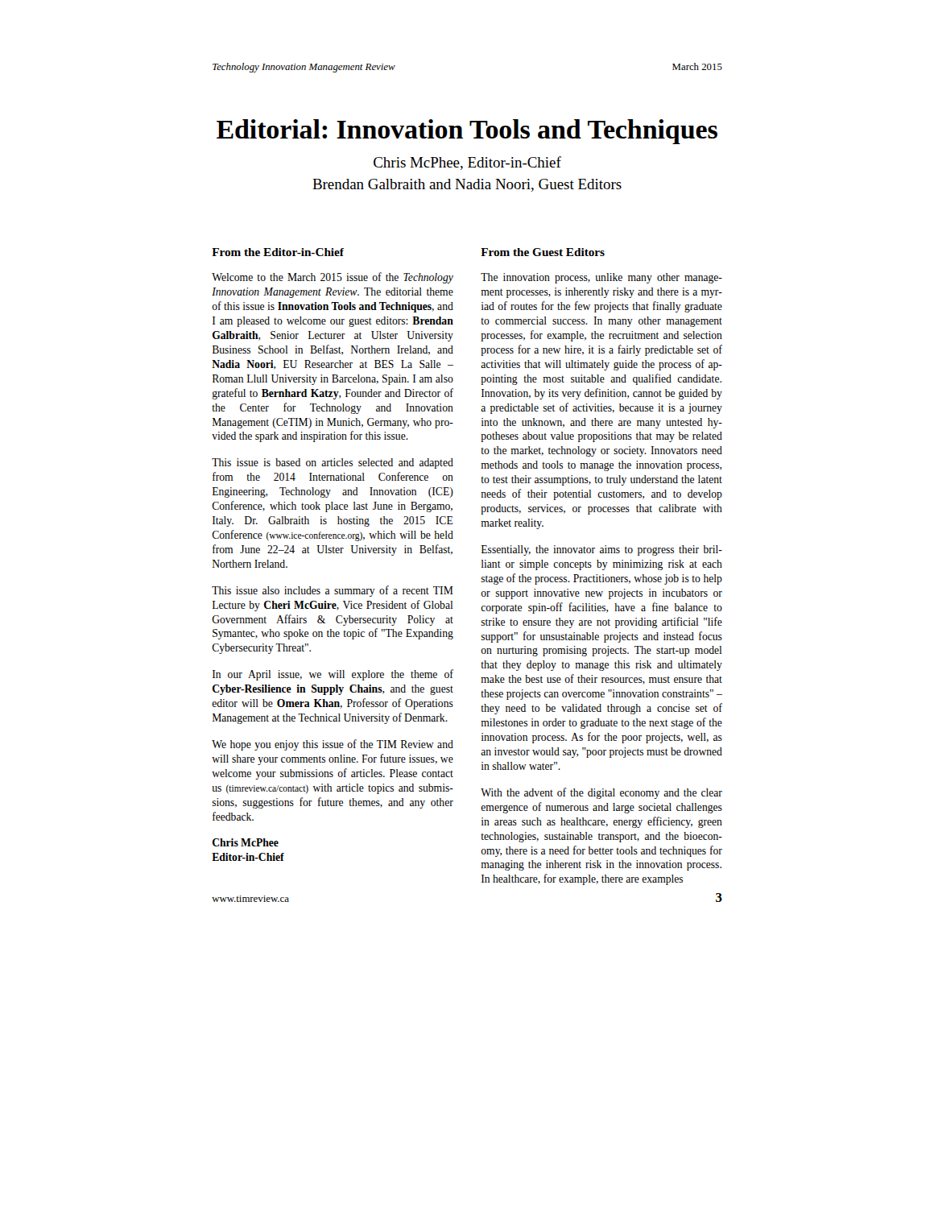Technology Innovation Management Review
March 2015
Editorial: Innovation Tools and Techniques
Chris McPhee, Editor-in-Chief
Brendan Galbraith and Nadia Noori, Guest Editors
From the Editor-in-Chief
Welcome to the March 2015 issue of the Technology Innovation Management Review. The editorial theme of this issue is Innovation Tools and Techniques, and I am pleased to welcome our guest editors: Brendan Galbraith, Senior Lecturer at Ulster University Business School in Belfast, Northern Ireland, and Nadia Noori, EU Researcher at BES La Salle – Roman Llull University in Barcelona, Spain. I am also grateful to Bernhard Katzy, Founder and Director of the Center for Technology and Innovation Management (CeTIM) in Munich, Germany, who provided the spark and inspiration for this issue.
This issue is based on articles selected and adapted from the 2014 International Conference on Engineering, Technology and Innovation (ICE) Conference, which took place last June in Bergamo, Italy. Dr. Galbraith is hosting the 2015 ICE Conference (www.ice-conference.org), which will be held from June 22–24 at Ulster University in Belfast, Northern Ireland.
This issue also includes a summary of a recent TIM Lecture by Cheri McGuire, Vice President of Global Government Affairs & Cybersecurity Policy at Symantec, who spoke on the topic of "The Expanding Cybersecurity Threat".
In our April issue, we will explore the theme of Cyber-Resilience in Supply Chains, and the guest editor will be Omera Khan, Professor of Operations Management at the Technical University of Denmark.
We hope you enjoy this issue of the TIM Review and will share your comments online. For future issues, we welcome your submissions of articles. Please contact us (timreview.ca/contact) with article topics and submissions, suggestions for future themes, and any other feedback.
Chris McPhee
Editor-in-Chief
From the Guest Editors
The innovation process, unlike many other management processes, is inherently risky and there is a myriad of routes for the few projects that finally graduate to commercial success. In many other management processes, for example, the recruitment and selection process for a new hire, it is a fairly predictable set of activities that will ultimately guide the process of appointing the most suitable and qualified candidate. Innovation, by its very definition, cannot be guided by a predictable set of activities, because it is a journey into the unknown, and there are many untested hypotheses about value propositions that may be related to the market, technology or society. Innovators need methods and tools to manage the innovation process, to test their assumptions, to truly understand the latent needs of their potential customers, and to develop products, services, or processes that calibrate with market reality.
Essentially, the innovator aims to progress their brilliant or simple concepts by minimizing risk at each stage of the process. Practitioners, whose job is to help or support innovative new projects in incubators or corporate spin-off facilities, have a fine balance to strike to ensure they are not providing artificial "life support" for unsustainable projects and instead focus on nurturing promising projects. The start-up model that they deploy to manage this risk and ultimately make the best use of their resources, must ensure that these projects can overcome "innovation constraints" – they need to be validated through a concise set of milestones in order to graduate to the next stage of the innovation process. As for the poor projects, well, as an investor would say, "poor projects must be drowned in shallow water".
With the advent of the digital economy and the clear emergence of numerous and large societal challenges in areas such as healthcare, energy efficiency, green technologies, sustainable transport, and the bioeconomy, there is a need for better tools and techniques for managing the inherent risk in the innovation process. In healthcare, for example, there are examples
www.timreview.ca
3